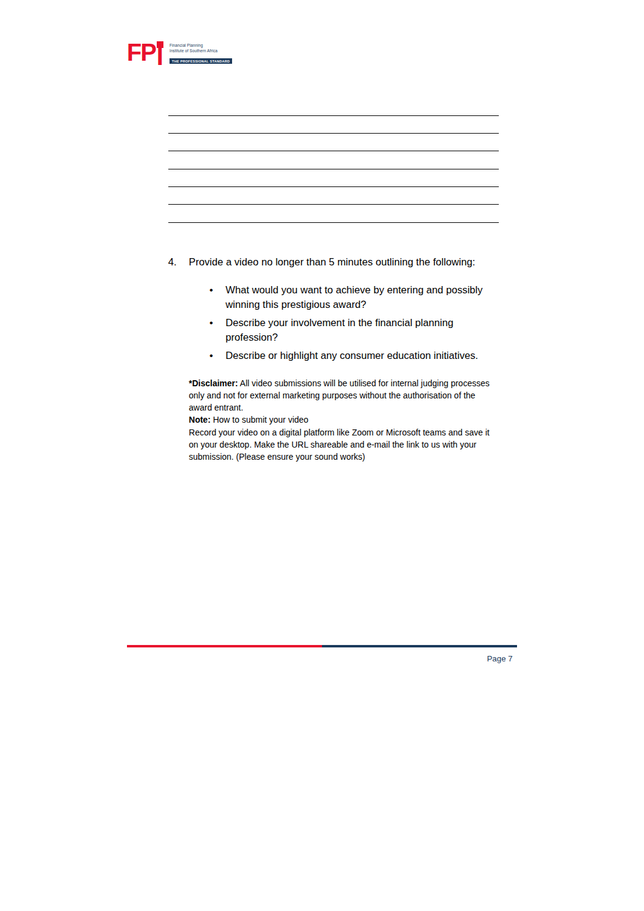FP
I
Financial Planning
Institute of Southern Africa
THE PROFESSIONAL STANDARD
4. Provide a video no longer than 5 minutes outlining the following:
• What would you want to achieve by entering and possibly winning this prestigious award?
• Describe your involvement in the financial planning profession?
• Describe or highlight any consumer education initiatives.
*Disclaimer: All video submissions will be utilised for internal judging processes only and not for external marketing purposes without the authorisation of the award entrant.
Note: How to submit your video
Record your video on a digital platform like Zoom or Microsoft teams and save it on your desktop. Make the URL shareable and e-mail the link to us with your submission. (Please ensure your sound works)
Page 7